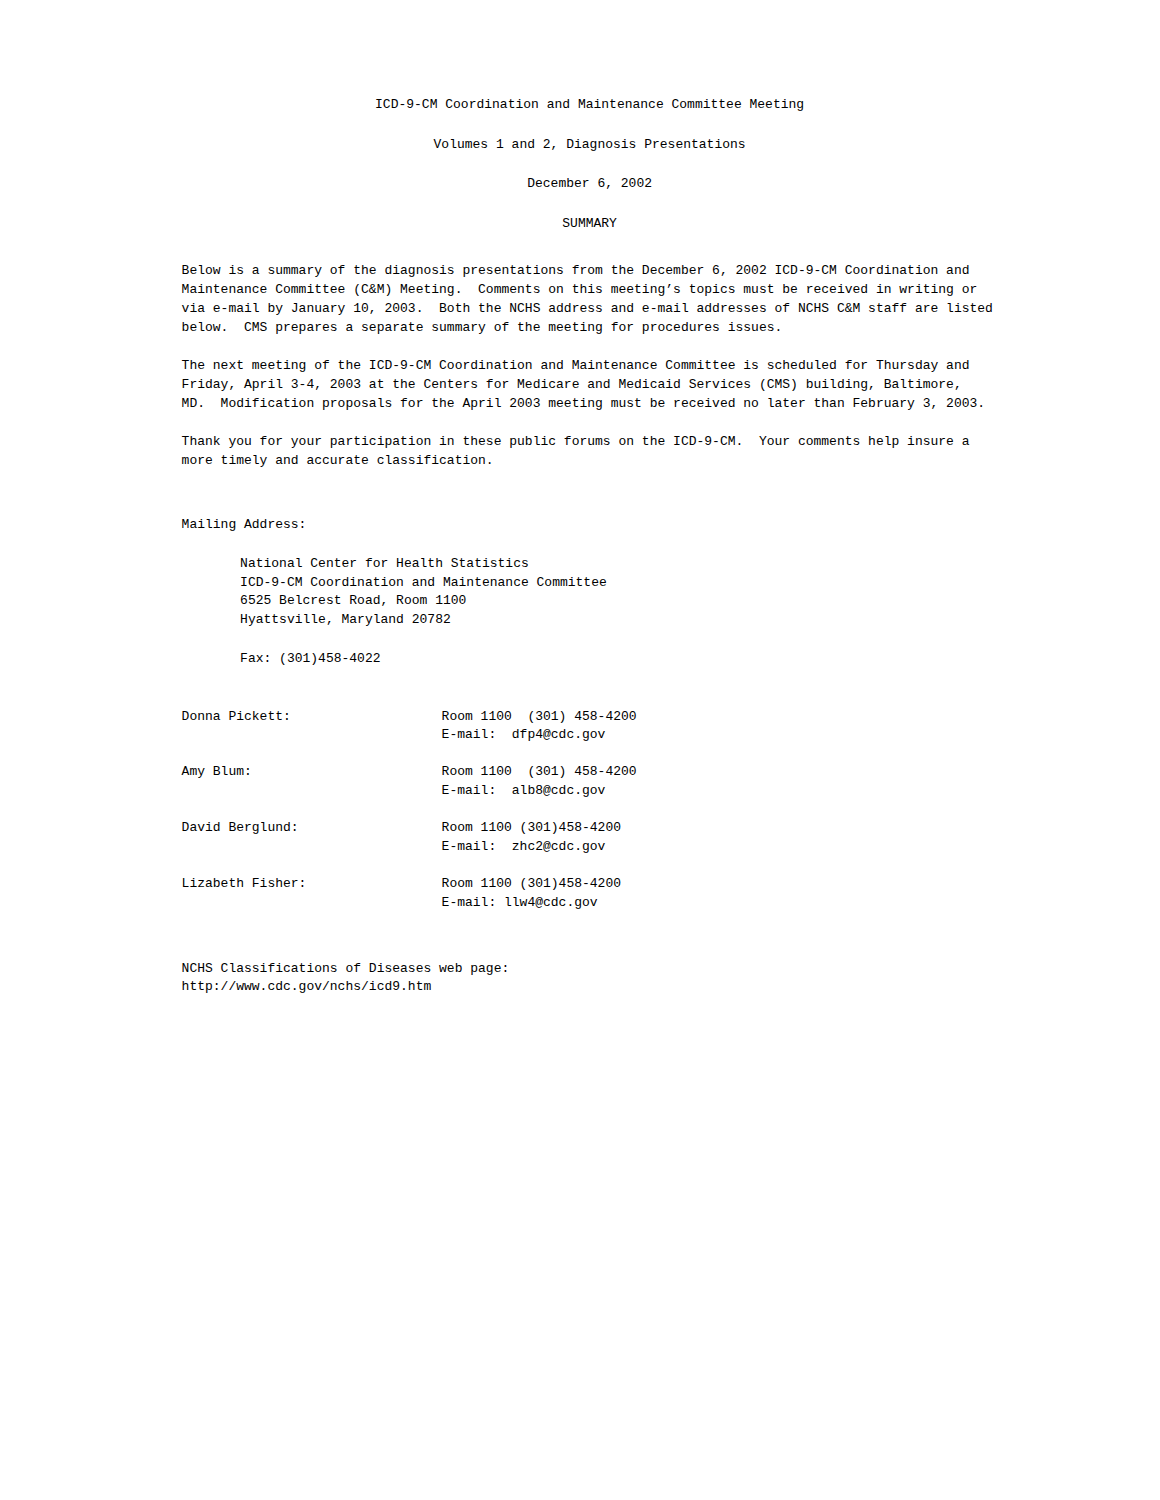ICD-9-CM Coordination and Maintenance Committee Meeting
Volumes 1 and 2, Diagnosis Presentations
December 6, 2002
SUMMARY
Below is a summary of the diagnosis presentations from the December 6, 2002 ICD-9-CM Coordination and Maintenance Committee (C&M) Meeting. Comments on this meeting’s topics must be received in writing or via e-mail by January 10, 2003. Both the NCHS address and e-mail addresses of NCHS C&M staff are listed below. CMS prepares a separate summary of the meeting for procedures issues.
The next meeting of the ICD-9-CM Coordination and Maintenance Committee is scheduled for Thursday and Friday, April 3-4, 2003 at the Centers for Medicare and Medicaid Services (CMS) building, Baltimore, MD. Modification proposals for the April 2003 meeting must be received no later than February 3, 2003.
Thank you for your participation in these public forums on the ICD-9-CM. Your comments help insure a more timely and accurate classification.
Mailing Address:
National Center for Health Statistics
ICD-9-CM Coordination and Maintenance Committee
6525 Belcrest Road, Room 1100
Hyattsville, Maryland 20782
Fax: (301)458-4022
| Donna Pickett: | Room 1100 (301) 458-4200 E-mail: dfp4@cdc.gov |
| Amy Blum: | Room 1100 (301) 458-4200 E-mail: alb8@cdc.gov |
| David Berglund: | Room 1100 (301)458-4200 E-mail: zhc2@cdc.gov |
| Lizabeth Fisher: | Room 1100 (301)458-4200 E-mail: llw4@cdc.gov |
NCHS Classifications of Diseases web page:
http://www.cdc.gov/nchs/icd9.htm